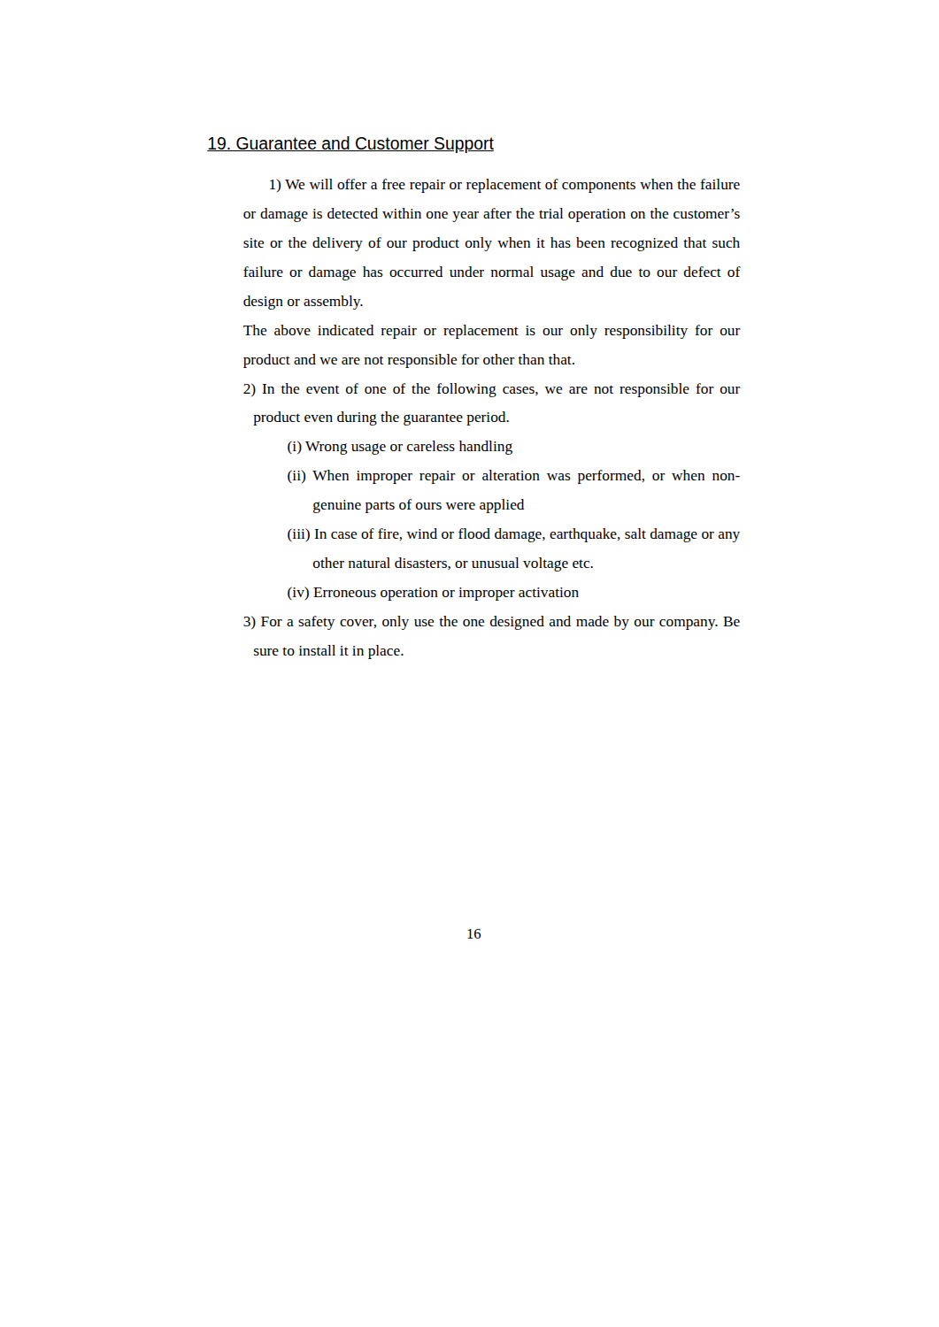19. Guarantee and Customer Support
1) We will offer a free repair or replacement of components when the failure or damage is detected within one year after the trial operation on the customer’s site or the delivery of our product only when it has been recognized that such failure or damage has occurred under normal usage and due to our defect of design or assembly.
The above indicated repair or replacement is our only responsibility for our product and we are not responsible for other than that.
2) In the event of one of the following cases, we are not responsible for our product even during the guarantee period.
(i) Wrong usage or careless handling
(ii) When improper repair or alteration was performed, or when non-genuine parts of ours were applied
(iii) In case of fire, wind or flood damage, earthquake, salt damage or any other natural disasters, or unusual voltage etc.
(iv) Erroneous operation or improper activation
3) For a safety cover, only use the one designed and made by our company. Be sure to install it in place.
16